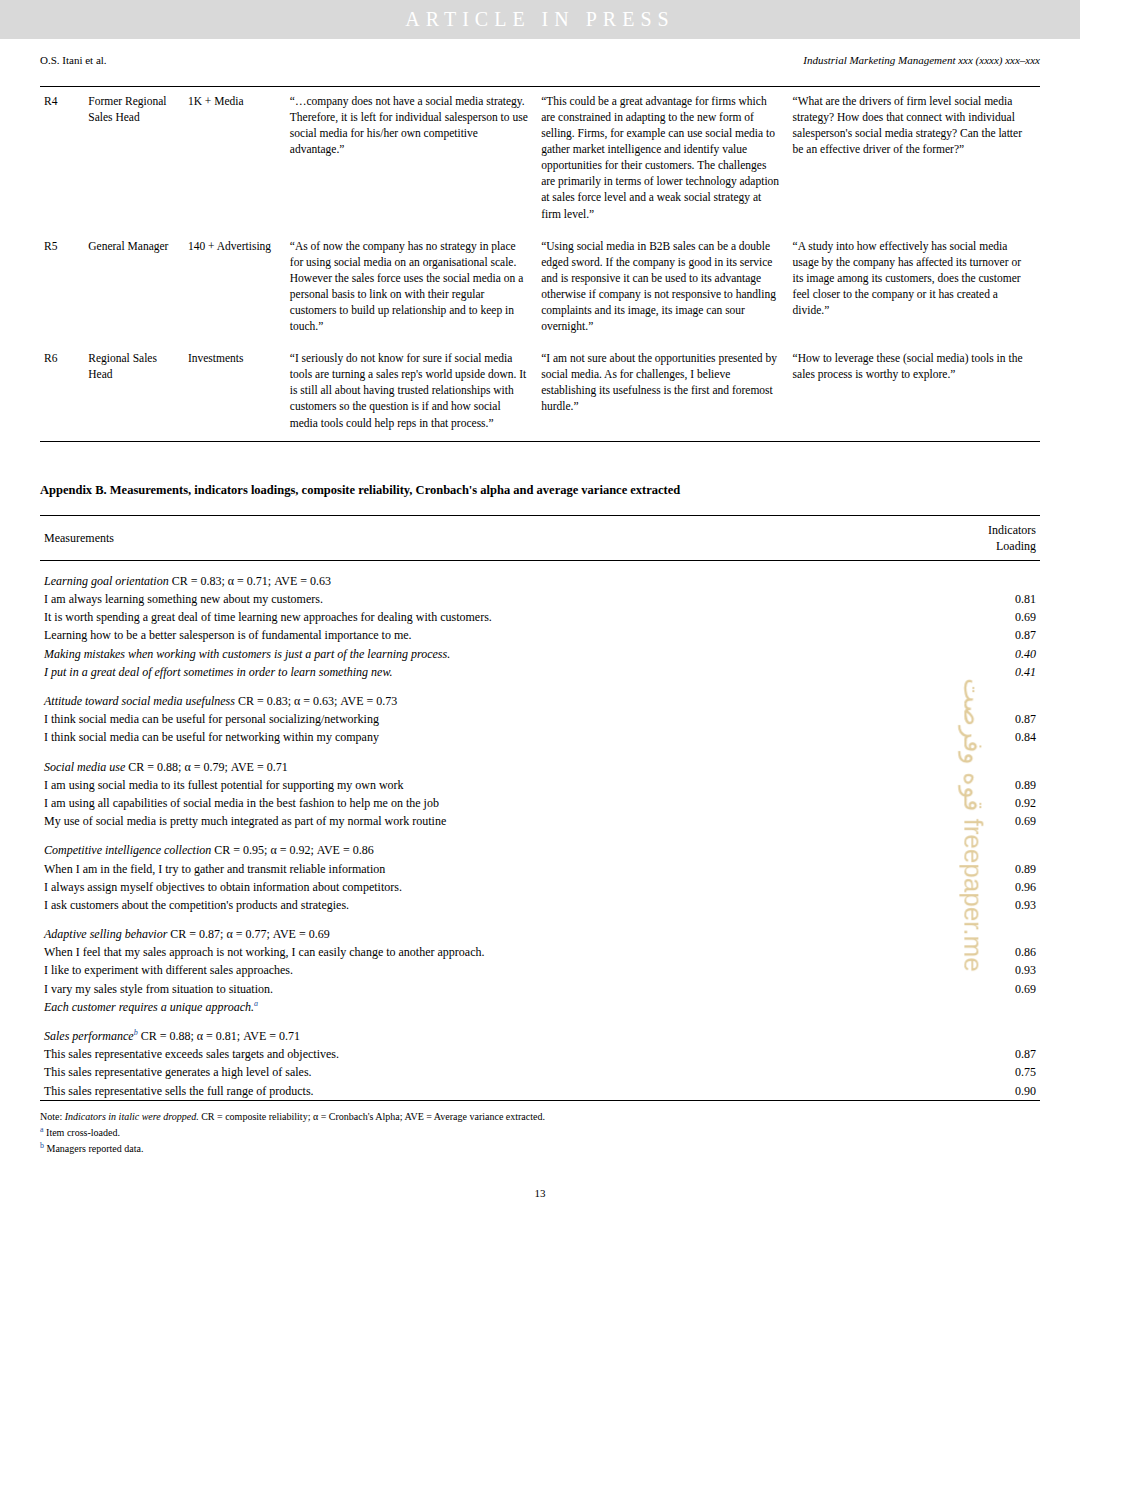ARTICLE IN PRESS
O.S. Itani et al. Industrial Marketing Management xxx (xxxx) xxx–xxx
| R4 | Former Regional Sales Head | 1K + Media | “…company does not have a social media strategy. Therefore, it is left for individual salesperson to use social media for his/her own competitive advantage.” | “This could be a great advantage for firms which are constrained in adapting to the new form of selling. Firms, for example can use social media to gather market intelligence and identify value opportunities for their customers. The challenges are primarily in terms of lower technology adaption at sales force level and a weak social strategy at firm level.” | “What are the drivers of firm level social media strategy? How does that connect with individual salesperson's social media strategy? Can the latter be an effective driver of the former?” |
| R5 | General Manager | 140 + Advertising | “As of now the company has no strategy in place for using social media on an organisational scale. However the sales force uses the social media on a personal basis to link on with their regular customers to build up relationship and to keep in touch.” | “Using social media in B2B sales can be a double edged sword. If the company is good in its service and is responsive it can be used to its advantage otherwise if company is not responsive to handling complaints and its image, its image can sour overnight.” | “A study into how effectively has social media usage by the company has affected its turnover or its image among its customers, does the customer feel closer to the company or it has created a divide.” |
| R6 | Regional Sales Head | Investments | “I seriously do not know for sure if social media tools are turning a sales rep's world upside down. It is still all about having trusted relationships with customers so the question is if and how social media tools could help reps in that process.” | “I am not sure about the opportunities presented by social media. As for challenges, I believe establishing its usefulness is the first and foremost hurdle.” | “How to leverage these (social media) tools in the sales process is worthy to explore.” |
Appendix B. Measurements, indicators loadings, composite reliability, Cronbach's alpha and average variance extracted
| Measurements | Indicators Loading |
| --- | --- |
| Learning goal orientation CR = 0.83; α = 0.71; AVE = 0.63 | |
| I am always learning something new about my customers. | 0.81 |
| It is worth spending a great deal of time learning new approaches for dealing with customers. | 0.69 |
| Learning how to be a better salesperson is of fundamental importance to me. | 0.87 |
| Making mistakes when working with customers is just a part of the learning process. | 0.40 |
| I put in a great deal of effort sometimes in order to learn something new. | 0.41 |
| Attitude toward social media usefulness CR = 0.83; α = 0.63; AVE = 0.73 | |
| I think social media can be useful for personal socializing/networking | 0.87 |
| I think social media can be useful for networking within my company | 0.84 |
| Social media use CR = 0.88; α = 0.79; AVE = 0.71 | |
| I am using social media to its fullest potential for supporting my own work | 0.89 |
| I am using all capabilities of social media in the best fashion to help me on the job | 0.92 |
| My use of social media is pretty much integrated as part of my normal work routine | 0.69 |
| Competitive intelligence collection CR = 0.95; α = 0.92; AVE = 0.86 | |
| When I am in the field, I try to gather and transmit reliable information | 0.89 |
| I always assign myself objectives to obtain information about competitors. | 0.96 |
| I ask customers about the competition's products and strategies. | 0.93 |
| Adaptive selling behavior CR = 0.87; α = 0.77; AVE = 0.69 | |
| When I feel that my sales approach is not working, I can easily change to another approach. | 0.86 |
| I like to experiment with different sales approaches. | 0.93 |
| I vary my sales style from situation to situation. | 0.69 |
| Each customer requires a unique approach. a | |
| Sales performance b CR = 0.88; α = 0.81; AVE = 0.71 | |
| This sales representative exceeds sales targets and objectives. | 0.87 |
| This sales representative generates a high level of sales. | 0.75 |
| This sales representative sells the full range of products. | 0.90 |
Note: Indicators in italic were dropped. CR = composite reliability; α = Cronbach's Alpha; AVE = Average variance extracted.
a Item cross-loaded.
b Managers reported data.
13
قوه وفرصت freepaper.me